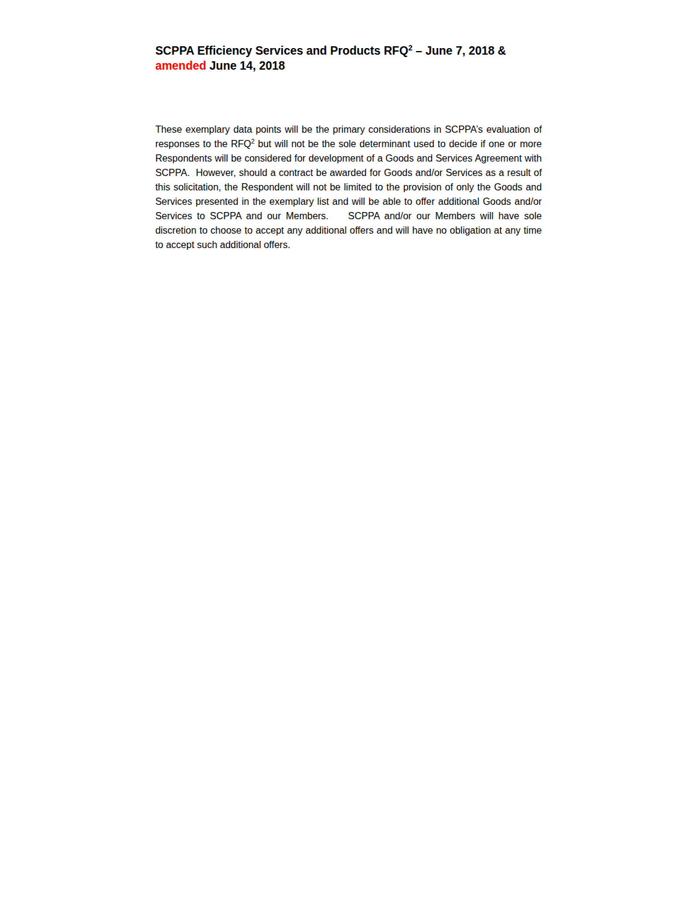SCPPA Efficiency Services and Products RFQ2 – June 7, 2018 & amended June 14, 2018
These exemplary data points will be the primary considerations in SCPPA’s evaluation of responses to the RFQ2 but will not be the sole determinant used to decide if one or more Respondents will be considered for development of a Goods and Services Agreement with SCPPA. However, should a contract be awarded for Goods and/or Services as a result of this solicitation, the Respondent will not be limited to the provision of only the Goods and Services presented in the exemplary list and will be able to offer additional Goods and/or Services to SCPPA and our Members. SCPPA and/or our Members will have sole discretion to choose to accept any additional offers and will have no obligation at any time to accept such additional offers.